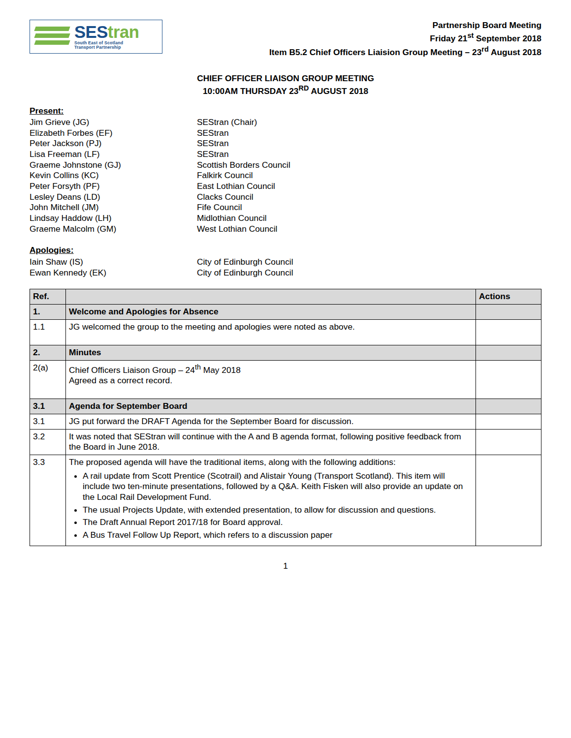SEStran
South East of Scotland
Transport Partnership
Partnership Board Meeting
Friday 21st September 2018
Item B5.2 Chief Officers Liaision Group Meeting – 23rd August 2018
CHIEF OFFICER LIAISON GROUP MEETING
10:00AM THURSDAY 23RD AUGUST 2018
Present:
| Jim Grieve (JG) | SEStran (Chair) |
| Elizabeth Forbes (EF) | SEStran |
| Peter Jackson (PJ) | SEStran |
| Lisa Freeman (LF) | SEStran |
| Graeme Johnstone (GJ) | Scottish Borders Council |
| Kevin Collins (KC) | Falkirk Council |
| Peter Forsyth (PF) | East Lothian Council |
| Lesley Deans (LD) | Clacks Council |
| John Mitchell (JM) | Fife Council |
| Lindsay Haddow (LH) | Midlothian Council |
| Graeme Malcolm (GM) | West Lothian Council |
Apologies:
| Iain Shaw (IS) | City of Edinburgh Council |
| Ewan Kennedy (EK) | City of Edinburgh Council |
| Ref. | | Actions |
| --- | --- | --- |
| 1. | Welcome and Apologies for Absence | |
| 1.1 | JG welcomed the group to the meeting and apologies were noted as above. | |
| 2. | Minutes | |
| 2(a) | Chief Officers Liaison Group – 24 th May 2018 Agreed as a correct record. | |
| 3.1 | Agenda for September Board | |
| 3.1 | JG put forward the DRAFT Agenda for the September Board for discussion. | |
| 3.2 | It was noted that SEStran will continue with the A and B agenda format, following positive feedback from the Board in June 2018. | |
| 3.3 | The proposed agenda will have the traditional items, along with the following additions: A rail update from Scott Prentice (Scotrail) and Alistair Young (Transport Scotland). This item will include two ten-minute presentations, followed by a Q&A. Keith Fisken will also provide an update on the Local Rail Development Fund. The usual Projects Update, with extended presentation, to allow for discussion and questions. The Draft Annual Report 2017/18 for Board approval. A Bus Travel Follow Up Report, which refers to a discussion paper | |
1